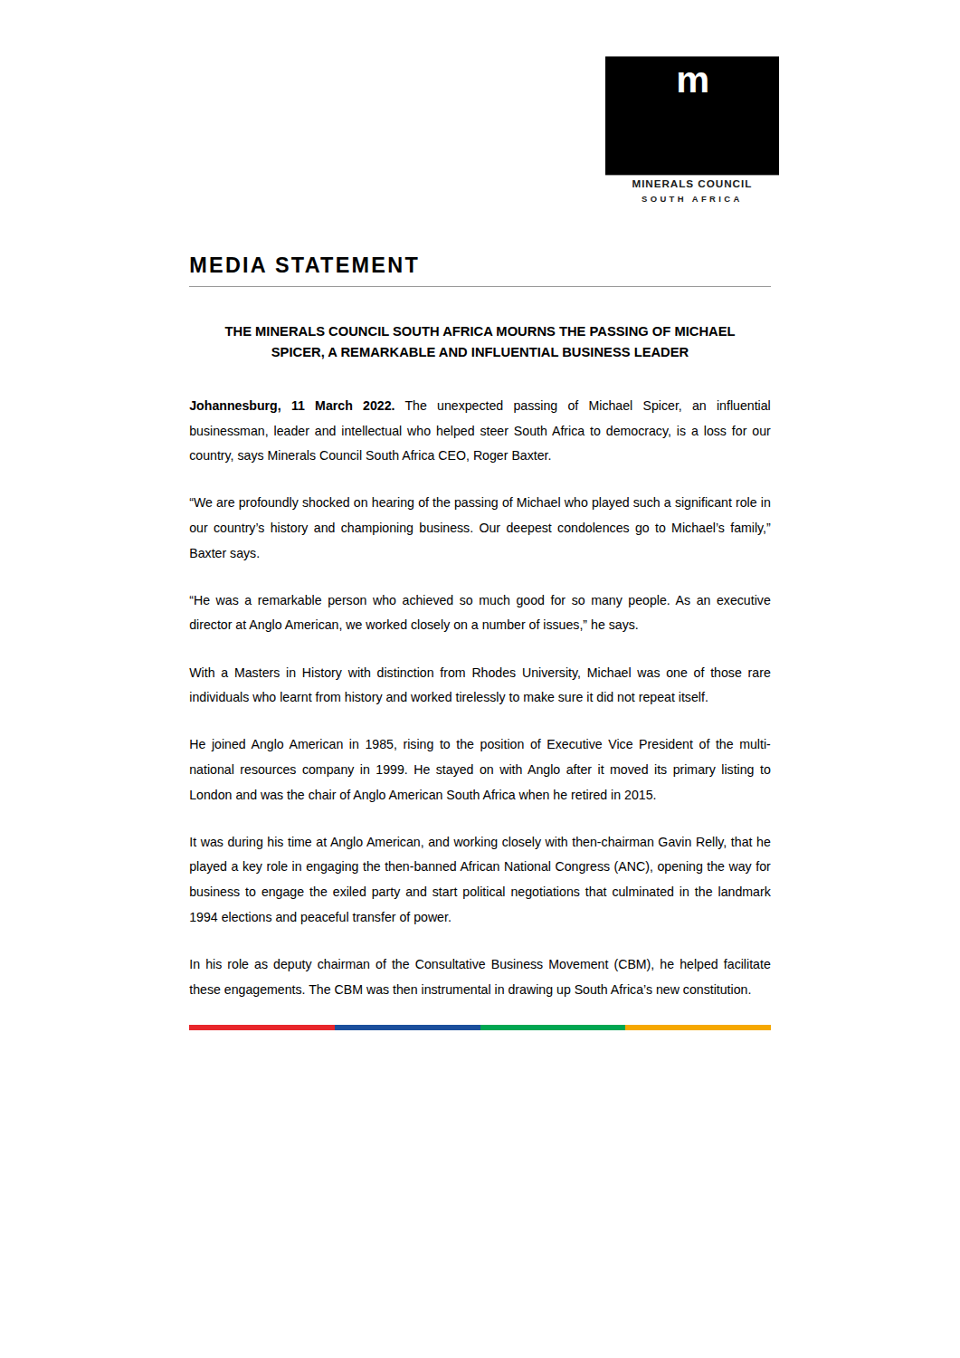m
MINERALS COUNCIL
SOUTH AFRICA
MEDIA STATEMENT
THE MINERALS COUNCIL SOUTH AFRICA MOURNS THE PASSING OF MICHAEL SPICER, A REMARKABLE AND INFLUENTIAL BUSINESS LEADER
Johannesburg, 11 March 2022. The unexpected passing of Michael Spicer, an influential businessman, leader and intellectual who helped steer South Africa to democracy, is a loss for our country, says Minerals Council South Africa CEO, Roger Baxter.
“We are profoundly shocked on hearing of the passing of Michael who played such a significant role in our country’s history and championing business. Our deepest condolences go to Michael’s family,” Baxter says.
“He was a remarkable person who achieved so much good for so many people. As an executive director at Anglo American, we worked closely on a number of issues,” he says.
With a Masters in History with distinction from Rhodes University, Michael was one of those rare individuals who learnt from history and worked tirelessly to make sure it did not repeat itself.
He joined Anglo American in 1985, rising to the position of Executive Vice President of the multi-national resources company in 1999. He stayed on with Anglo after it moved its primary listing to London and was the chair of Anglo American South Africa when he retired in 2015.
It was during his time at Anglo American, and working closely with then-chairman Gavin Relly, that he played a key role in engaging the then-banned African National Congress (ANC), opening the way for business to engage the exiled party and start political negotiations that culminated in the landmark 1994 elections and peaceful transfer of power.
In his role as deputy chairman of the Consultative Business Movement (CBM), he helped facilitate these engagements. The CBM was then instrumental in drawing up South Africa’s new constitution.